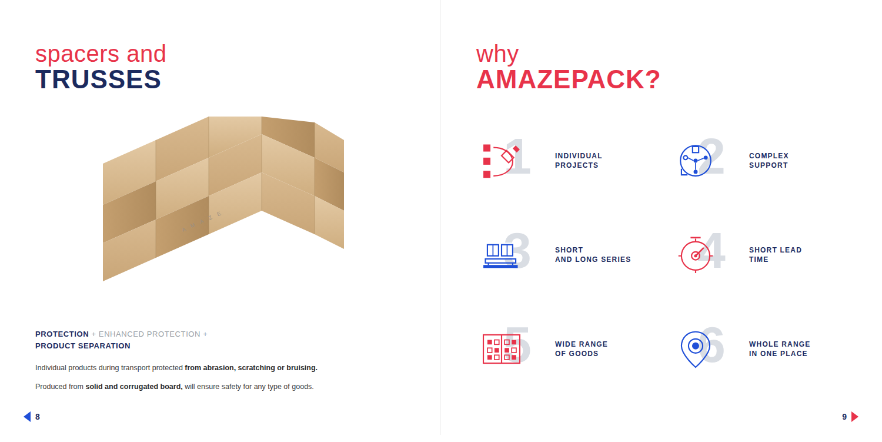spacers and TRUSSES
A M A Z E
PROTECTION + ENHANCED PROTECTION +
PRODUCT SEPARATION
Individual products during transport protected from abrasion, scratching or bruising.
Produced from solid and corrugated board, will ensure safety for any type of goods.
8
why AMAZEPACK?
1
Individual
projects
2
Complex
support
3
Short
and long series
4
Short lead
time
5
Wide range
of goods
6
Whole range
in one place
9